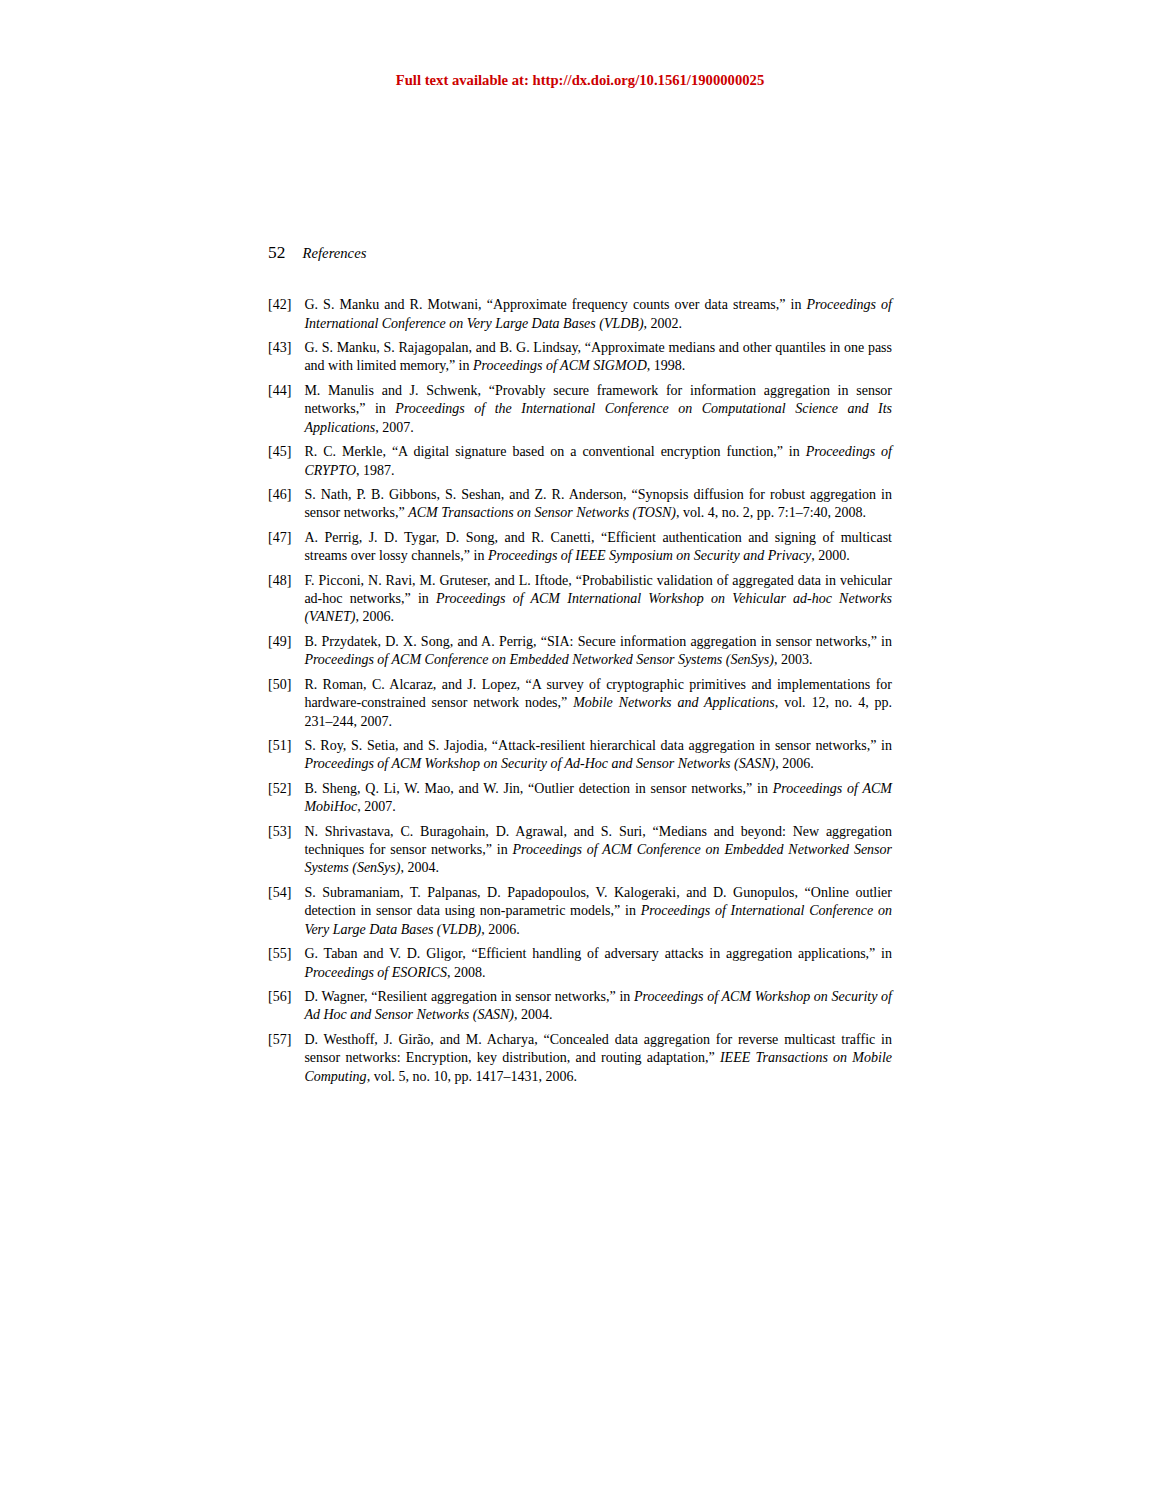Full text available at: http://dx.doi.org/10.1561/1900000025
52 References
[42] G. S. Manku and R. Motwani, “Approximate frequency counts over data streams,” in Proceedings of International Conference on Very Large Data Bases (VLDB), 2002.
[43] G. S. Manku, S. Rajagopalan, and B. G. Lindsay, “Approximate medians and other quantiles in one pass and with limited memory,” in Proceedings of ACM SIGMOD, 1998.
[44] M. Manulis and J. Schwenk, “Provably secure framework for information aggregation in sensor networks,” in Proceedings of the International Conference on Computational Science and Its Applications, 2007.
[45] R. C. Merkle, “A digital signature based on a conventional encryption function,” in Proceedings of CRYPTO, 1987.
[46] S. Nath, P. B. Gibbons, S. Seshan, and Z. R. Anderson, “Synopsis diffusion for robust aggregation in sensor networks,” ACM Transactions on Sensor Networks (TOSN), vol. 4, no. 2, pp. 7:1–7:40, 2008.
[47] A. Perrig, J. D. Tygar, D. Song, and R. Canetti, “Efficient authentication and signing of multicast streams over lossy channels,” in Proceedings of IEEE Symposium on Security and Privacy, 2000.
[48] F. Picconi, N. Ravi, M. Gruteser, and L. Iftode, “Probabilistic validation of aggregated data in vehicular ad-hoc networks,” in Proceedings of ACM International Workshop on Vehicular ad-hoc Networks (VANET), 2006.
[49] B. Przydatek, D. X. Song, and A. Perrig, “SIA: Secure information aggregation in sensor networks,” in Proceedings of ACM Conference on Embedded Networked Sensor Systems (SenSys), 2003.
[50] R. Roman, C. Alcaraz, and J. Lopez, “A survey of cryptographic primitives and implementations for hardware-constrained sensor network nodes,” Mobile Networks and Applications, vol. 12, no. 4, pp. 231–244, 2007.
[51] S. Roy, S. Setia, and S. Jajodia, “Attack-resilient hierarchical data aggregation in sensor networks,” in Proceedings of ACM Workshop on Security of Ad-Hoc and Sensor Networks (SASN), 2006.
[52] B. Sheng, Q. Li, W. Mao, and W. Jin, “Outlier detection in sensor networks,” in Proceedings of ACM MobiHoc, 2007.
[53] N. Shrivastava, C. Buragohain, D. Agrawal, and S. Suri, “Medians and beyond: New aggregation techniques for sensor networks,” in Proceedings of ACM Conference on Embedded Networked Sensor Systems (SenSys), 2004.
[54] S. Subramaniam, T. Palpanas, D. Papadopoulos, V. Kalogeraki, and D. Gunopulos, “Online outlier detection in sensor data using non-parametric models,” in Proceedings of International Conference on Very Large Data Bases (VLDB), 2006.
[55] G. Taban and V. D. Gligor, “Efficient handling of adversary attacks in aggregation applications,” in Proceedings of ESORICS, 2008.
[56] D. Wagner, “Resilient aggregation in sensor networks,” in Proceedings of ACM Workshop on Security of Ad Hoc and Sensor Networks (SASN), 2004.
[57] D. Westhoff, J. Girão, and M. Acharya, “Concealed data aggregation for reverse multicast traffic in sensor networks: Encryption, key distribution, and routing adaptation,” IEEE Transactions on Mobile Computing, vol. 5, no. 10, pp. 1417–1431, 2006.